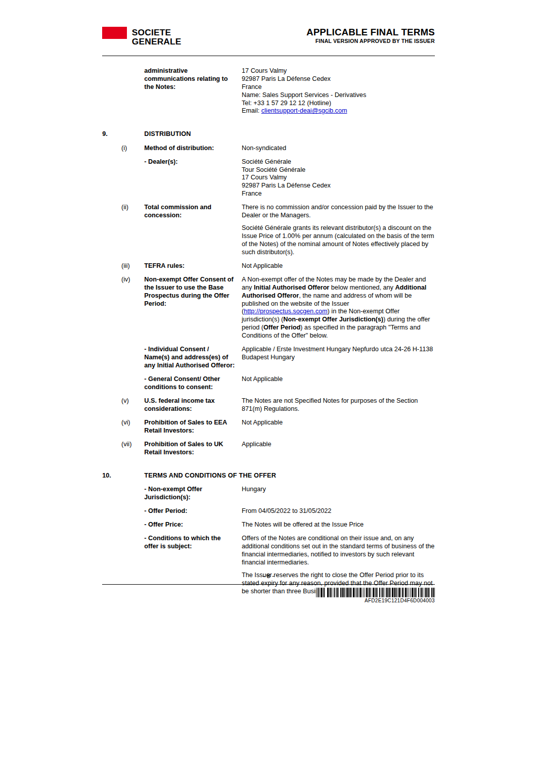SOCIETE
GENERALE
APPLICABLE FINAL TERMS
FINAL VERSION APPROVED BY THE ISSUER
| | | administrative communications relating to the Notes: | 17 Cours Valmy 92987 Paris La Défense Cedex France Name: Sales Support Services - Derivatives Tel: +33 1 57 29 12 12 (Hotline) Email: clientsupport-deai@sgcib.com |
| 9. | | DISTRIBUTION |
| | (i) | Method of distribution: | Non-syndicated |
| | | - Dealer(s): | Société Générale Tour Société Générale 17 Cours Valmy 92987 Paris La Défense Cedex France |
| | (ii) | Total commission and concession: | There is no commission and/or concession paid by the Issuer to the Dealer or the Managers. Société Générale grants its relevant distributor(s) a discount on the Issue Price of 1.00% per annum (calculated on the basis of the term of the Notes) of the nominal amount of Notes effectively placed by such distributor(s). |
| | (iii) | TEFRA rules: | Not Applicable |
| | (iv) | Non-exempt Offer Consent of the Issuer to use the Base Prospectus during the Offer Period: | A Non-exempt offer of the Notes may be made by the Dealer and any Initial Authorised Offeror below mentioned, any Additional Authorised Offeror , the name and address of whom will be published on the website of the Issuer ( http://prospectus.socgen.com ) in the Non-exempt Offer jurisdiction(s) ( Non-exempt Offer Jurisdiction(s) ) during the offer period ( Offer Period ) as specified in the paragraph "Terms and Conditions of the Offer" below. |
| | | - Individual Consent / Name(s) and address(es) of any Initial Authorised Offeror: | Applicable / Erste Investment Hungary Nepfurdo utca 24-26 H-1138 Budapest Hungary |
| | | - General Consent/ Other conditions to consent: | Not Applicable |
| | (v) | U.S. federal income tax considerations: | The Notes are not Specified Notes for purposes of the Section 871(m) Regulations. |
| | (vi) | Prohibition of Sales to EEA Retail Investors: | Not Applicable |
| | (vii) | Prohibition of Sales to UK Retail Investors: | Applicable |
| 10. | | TERMS AND CONDITIONS OF THE OFFER |
| | | - Non-exempt Offer Jurisdiction(s): | Hungary |
| | | - Offer Period: | From 04/05/2022 to 31/05/2022 |
| | | - Offer Price: | The Notes will be offered at the Issue Price |
| | | - Conditions to which the offer is subject: | Offers of the Notes are conditional on their issue and, on any additional conditions set out in the standard terms of business of the financial intermediaries, notified to investors by such relevant financial intermediaries. The Issuer reserves the right to close the Offer Period prior to its stated expiry for any reason, provided that the Offer Period may not be shorter than three Business Days. |
- 8 -
AFD2E19C121D4F6D004003